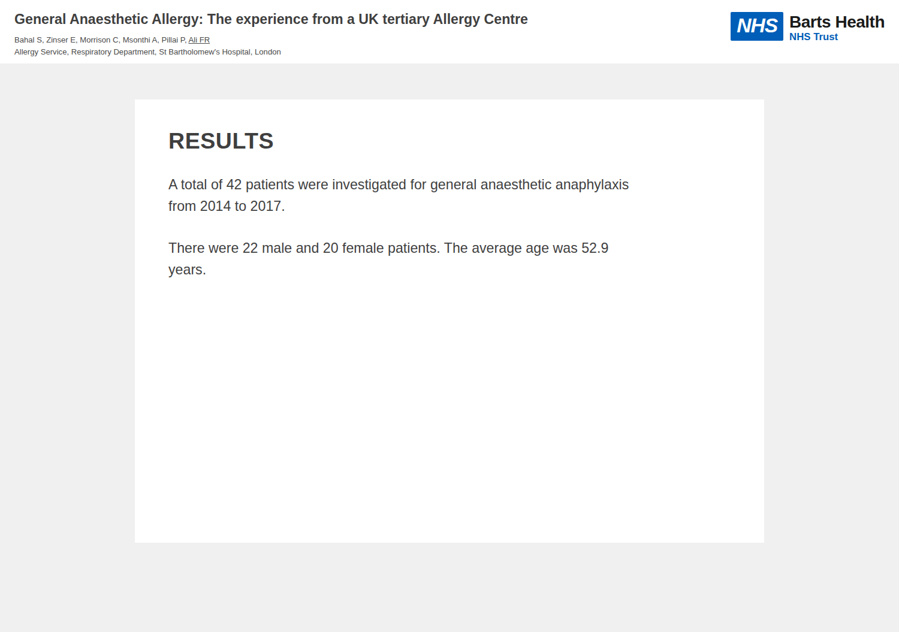General Anaesthetic Allergy: The experience from a UK tertiary Allergy Centre
Bahal S, Zinser E, Morrison C, Msonthi A, Pillai P, Ali FR
Allergy Service, Respiratory Department, St Bartholomew's Hospital, London
NHS
Barts Health NHS Trust
RESULTS
A total of 42 patients were investigated for general anaesthetic anaphylaxis from 2014 to 2017.
There were 22 male and 20 female patients. The average age was 52.9 years.